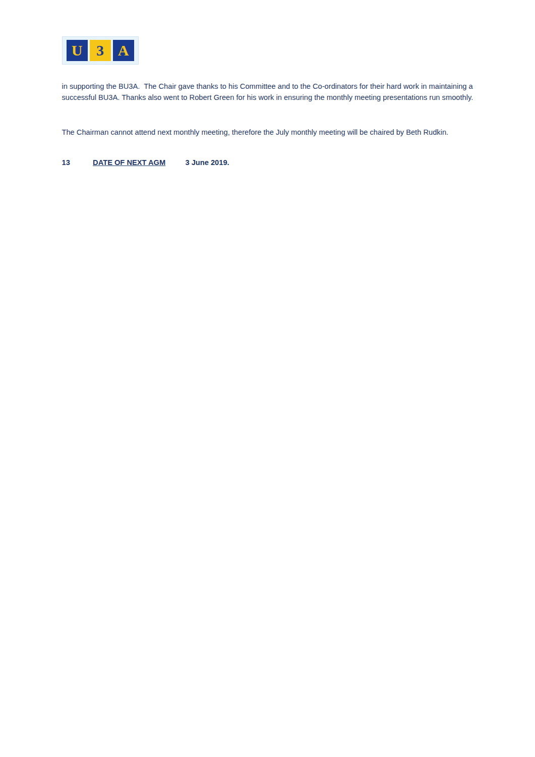U 3 A
in supporting the BU3A. The Chair gave thanks to his Committee and to the Co-ordinators for their hard work in maintaining a successful BU3A. Thanks also went to Robert Green for his work in ensuring the monthly meeting presentations run smoothly.
The Chairman cannot attend next monthly meeting, therefore the July monthly meeting will be chaired by Beth Rudkin.
13 DATE OF NEXT AGM 3 June 2019.